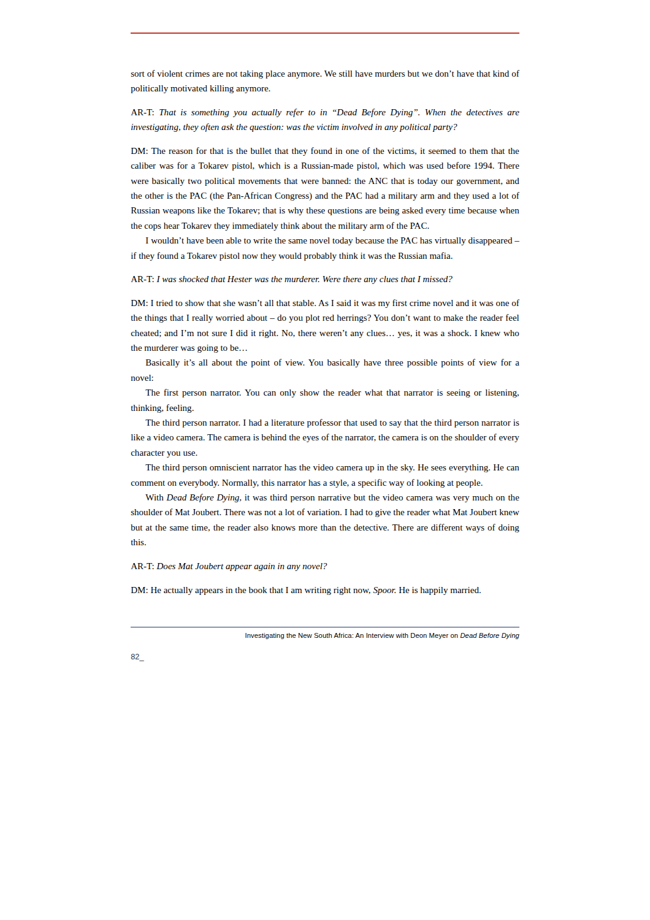sort of violent crimes are not taking place anymore. We still have murders but we don’t have that kind of politically motivated killing anymore.
AR-T: That is something you actually refer to in “Dead Before Dying”. When the detectives are investigating, they often ask the question: was the victim involved in any political party?
DM: The reason for that is the bullet that they found in one of the victims, it seemed to them that the caliber was for a Tokarev pistol, which is a Russian-made pistol, which was used before 1994. There were basically two political movements that were banned: the ANC that is today our government, and the other is the PAC (the Pan-African Congress) and the PAC had a military arm and they used a lot of Russian weapons like the Tokarev; that is why these questions are being asked every time because when the cops hear Tokarev they immediately think about the military arm of the PAC.
I wouldn’t have been able to write the same novel today because the PAC has virtually disappeared – if they found a Tokarev pistol now they would probably think it was the Russian mafia.
AR-T: I was shocked that Hester was the murderer. Were there any clues that I missed?
DM: I tried to show that she wasn’t all that stable. As I said it was my first crime novel and it was one of the things that I really worried about – do you plot red herrings? You don’t want to make the reader feel cheated; and I’m not sure I did it right. No, there weren’t any clues… yes, it was a shock. I knew who the murderer was going to be…
Basically it’s all about the point of view. You basically have three possible points of view for a novel:
The first person narrator. You can only show the reader what that narrator is seeing or listening, thinking, feeling.
The third person narrator. I had a literature professor that used to say that the third person narrator is like a video camera. The camera is behind the eyes of the narrator, the camera is on the shoulder of every character you use.
The third person omniscient narrator has the video camera up in the sky. He sees everything. He can comment on everybody. Normally, this narrator has a style, a specific way of looking at people.
With Dead Before Dying, it was third person narrative but the video camera was very much on the shoulder of Mat Joubert. There was not a lot of variation. I had to give the reader what Mat Joubert knew but at the same time, the reader also knows more than the detective. There are different ways of doing this.
AR-T: Does Mat Joubert appear again in any novel?
DM: He actually appears in the book that I am writing right now, Spoor. He is happily married.
Investigating the New South Africa: An Interview with Deon Meyer on Dead Before Dying
82_